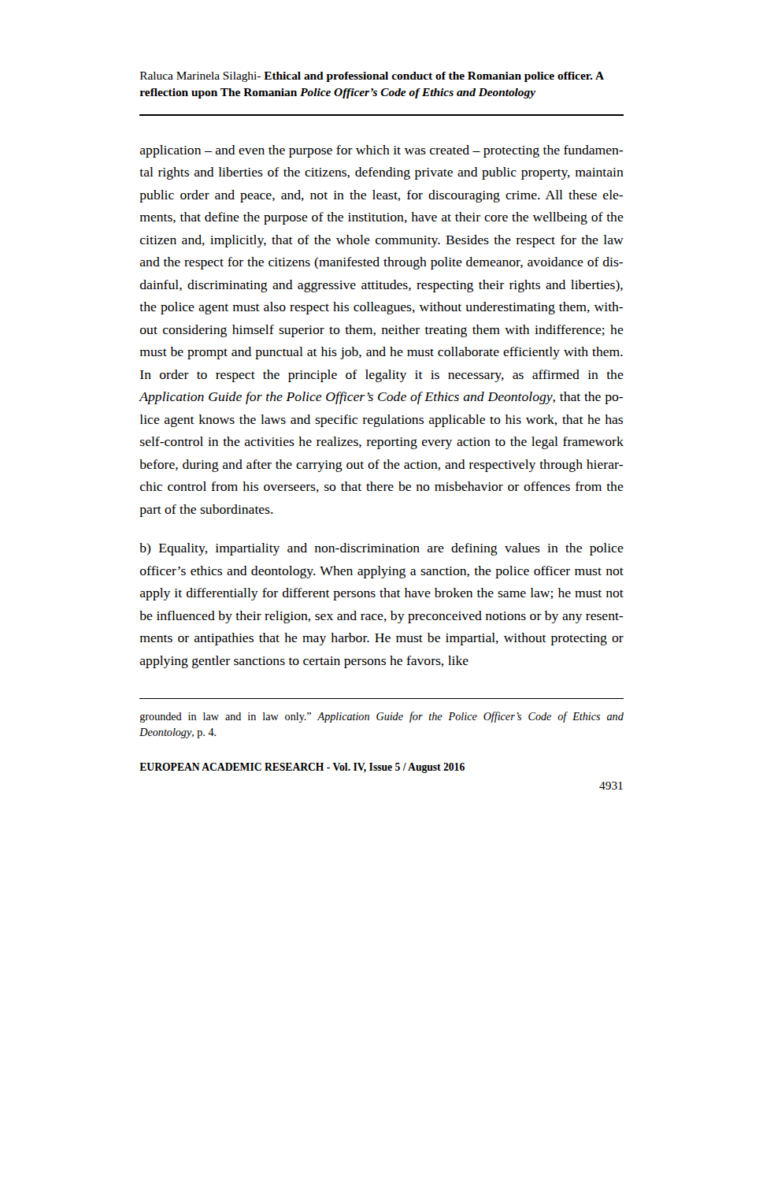Raluca Marinela Silaghi- Ethical and professional conduct of the Romanian police officer. A reflection upon The Romanian Police Officer’s Code of Ethics and Deontology
application – and even the purpose for which it was created – protecting the fundamental rights and liberties of the citizens, defending private and public property, maintain public order and peace, and, not in the least, for discouraging crime. All these elements, that define the purpose of the institution, have at their core the wellbeing of the citizen and, implicitly, that of the whole community. Besides the respect for the law and the respect for the citizens (manifested through polite demeanor, avoidance of disdainful, discriminating and aggressive attitudes, respecting their rights and liberties), the police agent must also respect his colleagues, without underestimating them, without considering himself superior to them, neither treating them with indifference; he must be prompt and punctual at his job, and he must collaborate efficiently with them. In order to respect the principle of legality it is necessary, as affirmed in the Application Guide for the Police Officer’s Code of Ethics and Deontology, that the police agent knows the laws and specific regulations applicable to his work, that he has self-control in the activities he realizes, reporting every action to the legal framework before, during and after the carrying out of the action, and respectively through hierarchic control from his overseers, so that there be no misbehavior or offences from the part of the subordinates.
b) Equality, impartiality and non-discrimination are defining values in the police officer’s ethics and deontology. When applying a sanction, the police officer must not apply it differentially for different persons that have broken the same law; he must not be influenced by their religion, sex and race, by preconceived notions or by any resentments or antipathies that he may harbor. He must be impartial, without protecting or applying gentler sanctions to certain persons he favors, like
grounded in law and in law only.” Application Guide for the Police Officer’s Code of Ethics and Deontology, p. 4.
EUROPEAN ACADEMIC RESEARCH - Vol. IV, Issue 5 / August 2016
4931